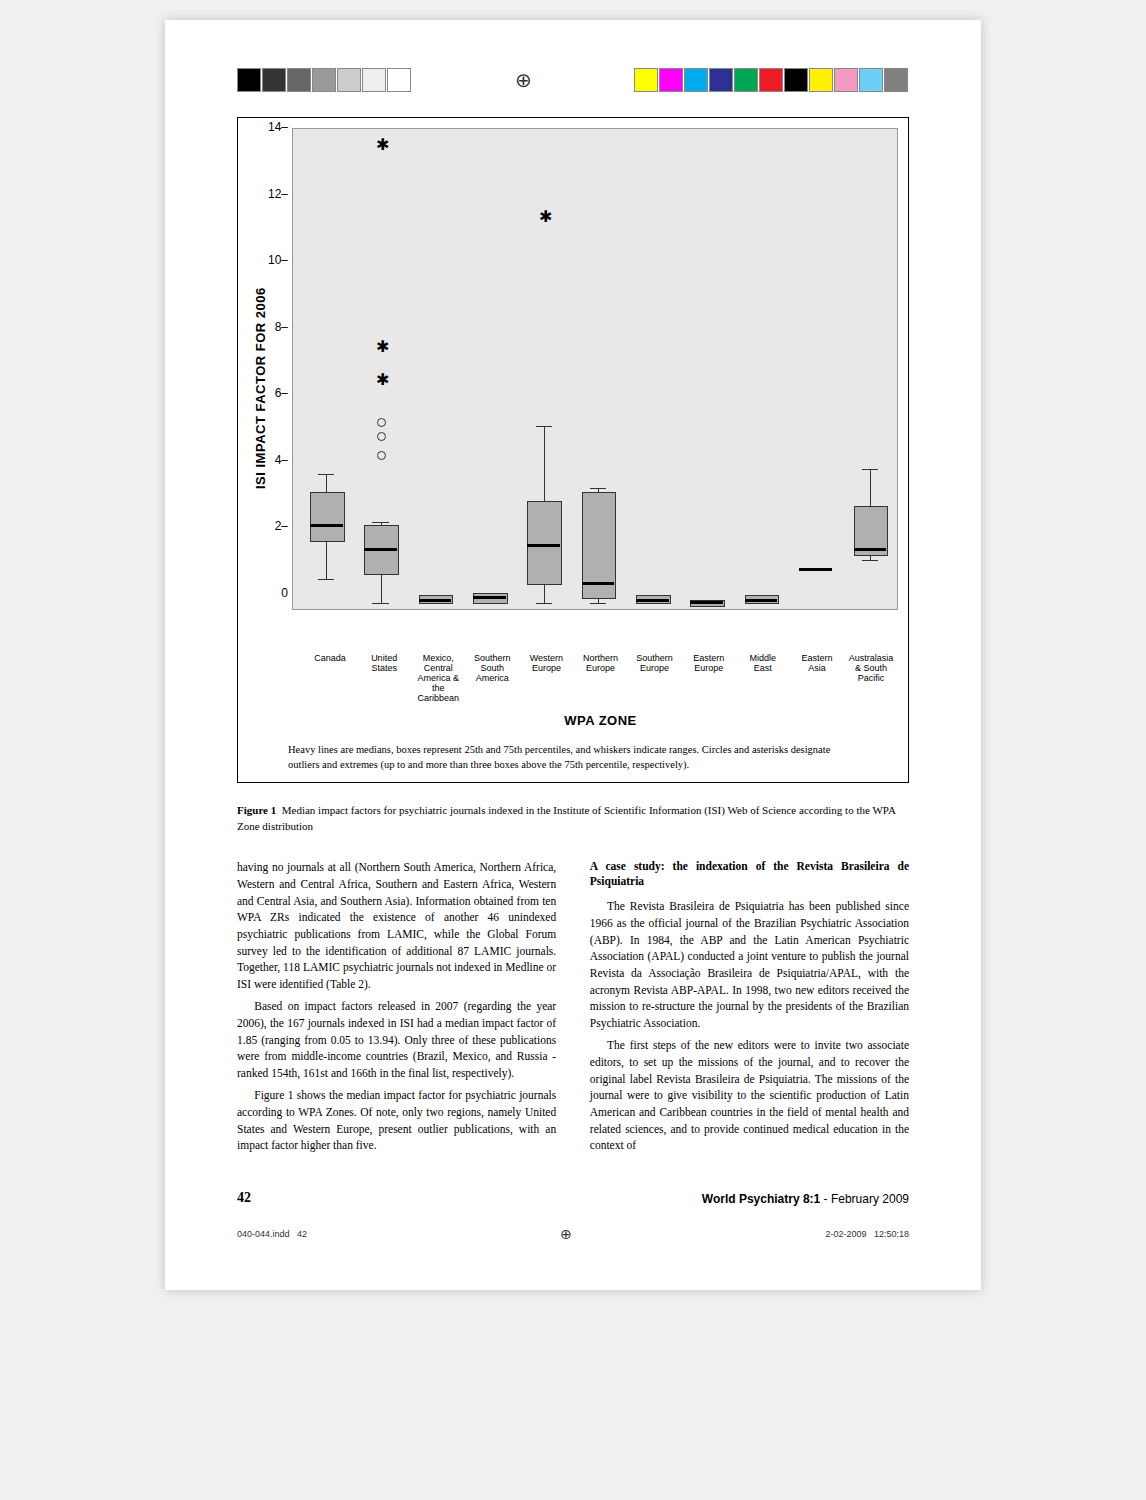⊕
ISI IMPACT FACTOR FOR 2006
14– 12– 10– 8– 6– 4– 2– 0
✱
✱
✱
✱
Canada
United
States
Mexico,
Central
America &
the Caribbean
Southern
South
America
Western
Europe
Northern
Europe
Southern
Europe
Eastern
Europe
Middle
East
Eastern Asia
Australasia
& South
Pacific
WPA ZONE
Heavy lines are medians, boxes represent 25th and 75th percentiles, and whiskers indicate ranges. Circles and asterisks designate outliers and extremes (up to and more than three boxes above the 75th percentile, respectively).
Figure 1 Median impact factors for psychiatric journals indexed in the Institute of Scientific Information (ISI) Web of Science according to the WPA Zone distribution
having no journals at all (Northern South America, Northern Africa, Western and Central Africa, Southern and Eastern Africa, Western and Central Asia, and Southern Asia). Information obtained from ten WPA ZRs indicated the existence of another 46 unindexed psychiatric publications from LAMIC, while the Global Forum survey led to the identification of additional 87 LAMIC journals. Together, 118 LAMIC psychiatric journals not indexed in Medline or ISI were identified (Table 2).
Based on impact factors released in 2007 (regarding the year 2006), the 167 journals indexed in ISI had a median impact factor of 1.85 (ranging from 0.05 to 13.94). Only three of these publications were from middle-income countries (Brazil, Mexico, and Russia - ranked 154th, 161st and 166th in the final list, respectively).
Figure 1 shows the median impact factor for psychiatric journals according to WPA Zones. Of note, only two regions, namely United States and Western Europe, present outlier publications, with an impact factor higher than five.
A case study: the indexation of the Revista Brasileira de Psiquiatria
The Revista Brasileira de Psiquiatria has been published since 1966 as the official journal of the Brazilian Psychiatric Association (ABP). In 1984, the ABP and the Latin American Psychiatric Association (APAL) conducted a joint venture to publish the journal Revista da Associação Brasileira de Psiquiatria/APAL, with the acronym Revista ABP-APAL. In 1998, two new editors received the mission to re-structure the journal by the presidents of the Brazilian Psychiatric Association.
The first steps of the new editors were to invite two associate editors, to set up the missions of the journal, and to recover the original label Revista Brasileira de Psiquiatria. The missions of the journal were to give visibility to the scientific production of Latin American and Caribbean countries in the field of mental health and related sciences, and to provide continued medical education in the context of
42
World Psychiatry 8:1 - February 2009
040-044.indd 42 ⊕ 2-02-2009 12:50:18